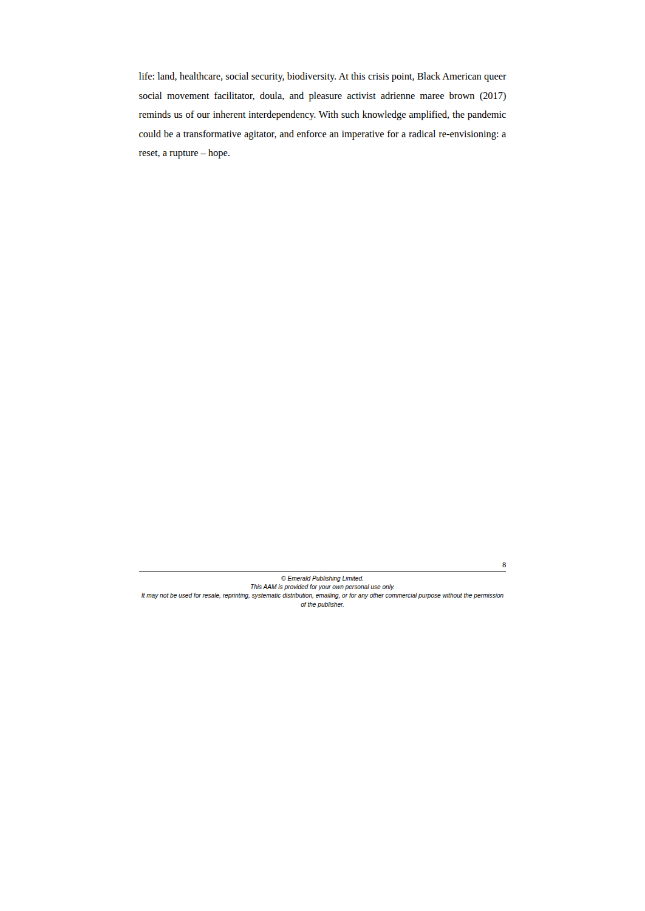life: land, healthcare, social security, biodiversity. At this crisis point, Black American queer social movement facilitator, doula, and pleasure activist adrienne maree brown (2017) reminds us of our inherent interdependency. With such knowledge amplified, the pandemic could be a transformative agitator, and enforce an imperative for a radical re-envisioning: a reset, a rupture – hope.
8
© Emerald Publishing Limited.
This AAM is provided for your own personal use only.
It may not be used for resale, reprinting, systematic distribution, emailing, or for any other commercial purpose without the permission of the publisher.